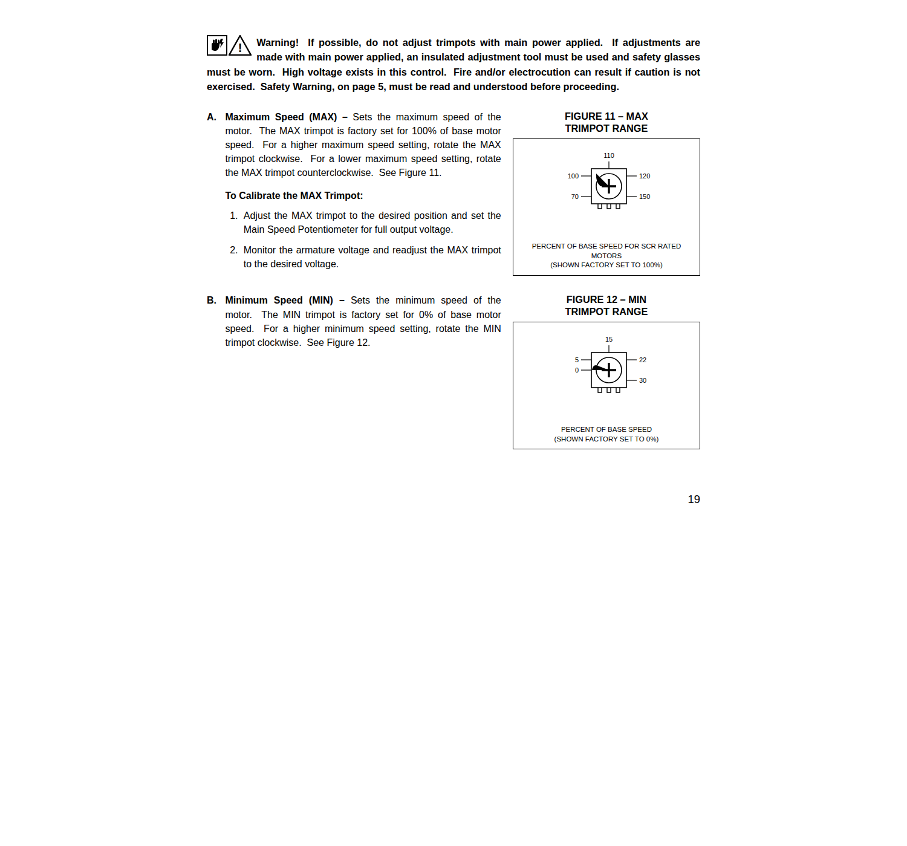! Warning! If possible, do not adjust trimpots with main power applied. If adjustments are made with main power applied, an insulated adjustment tool must be used and safety glasses must be worn. High voltage exists in this control. Fire and/or electrocution can result if caution is not exercised. Safety Warning, on page 5, must be read and understood before proceeding.
A.
Maximum Speed (MAX) – Sets the maximum speed of the motor. The MAX trimpot is factory set for 100% of base motor speed. For a higher maximum speed setting, rotate the MAX trimpot clockwise. For a lower maximum speed setting, rotate the MAX trimpot counterclockwise. See Figure 11.
To Calibrate the MAX Trimpot:
Adjust the MAX trimpot to the desired position and set the Main Speed Potentiometer for full output voltage.
Monitor the armature voltage and readjust the MAX trimpot to the desired voltage.
B.
Minimum Speed (MIN) – Sets the minimum speed of the motor. The MIN trimpot is factory set for 0% of base motor speed. For a higher minimum speed setting, rotate the MIN trimpot clockwise. See Figure 12.
FIGURE 11 – MAX
TRIMPOT RANGE
110 100 120 70 150
PERCENT OF BASE SPEED FOR SCR RATED MOTORS
(SHOWN FACTORY SET TO 100%)
FIGURE 12 – MIN
TRIMPOT RANGE
15 5 22 0 30
PERCENT OF BASE SPEED
(SHOWN FACTORY SET TO 0%)
19